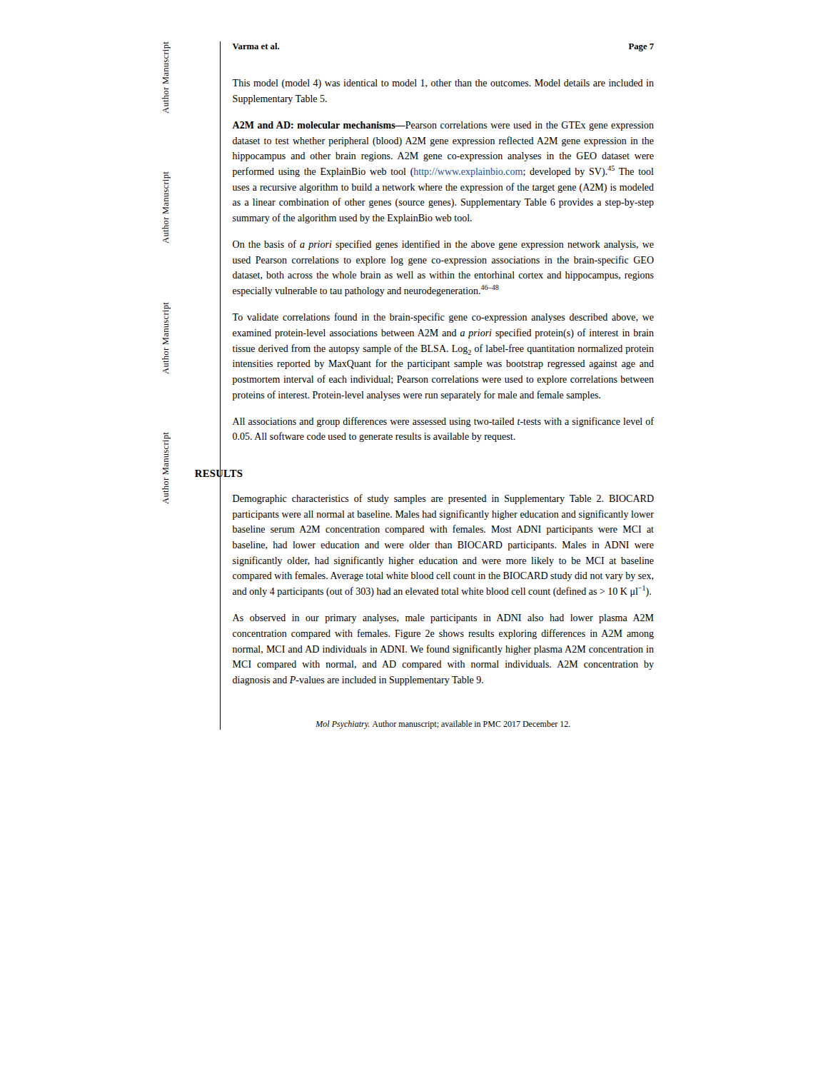Author Manuscript Author Manuscript Author Manuscript Author Manuscript
Varma et al.
Page 7
This model (model 4) was identical to model 1, other than the outcomes. Model details are included in Supplementary Table 5.
A2M and AD: molecular mechanisms—Pearson correlations were used in the GTEx gene expression dataset to test whether peripheral (blood) A2M gene expression reflected A2M gene expression in the hippocampus and other brain regions. A2M gene co-expression analyses in the GEO dataset were performed using the ExplainBio web tool (http://www.explainbio.com; developed by SV).45 The tool uses a recursive algorithm to build a network where the expression of the target gene (A2M) is modeled as a linear combination of other genes (source genes). Supplementary Table 6 provides a step-by-step summary of the algorithm used by the ExplainBio web tool.
On the basis of a priori specified genes identified in the above gene expression network analysis, we used Pearson correlations to explore log gene co-expression associations in the brain-specific GEO dataset, both across the whole brain as well as within the entorhinal cortex and hippocampus, regions especially vulnerable to tau pathology and neurodegeneration.46–48
To validate correlations found in the brain-specific gene co-expression analyses described above, we examined protein-level associations between A2M and a priori specified protein(s) of interest in brain tissue derived from the autopsy sample of the BLSA. Log2 of label-free quantitation normalized protein intensities reported by MaxQuant for the participant sample was bootstrap regressed against age and postmortem interval of each individual; Pearson correlations were used to explore correlations between proteins of interest. Protein-level analyses were run separately for male and female samples.
All associations and group differences were assessed using two-tailed t-tests with a significance level of 0.05. All software code used to generate results is available by request.
RESULTS
Demographic characteristics of study samples are presented in Supplementary Table 2. BIOCARD participants were all normal at baseline. Males had significantly higher education and significantly lower baseline serum A2M concentration compared with females. Most ADNI participants were MCI at baseline, had lower education and were older than BIOCARD participants. Males in ADNI were significantly older, had significantly higher education and were more likely to be MCI at baseline compared with females. Average total white blood cell count in the BIOCARD study did not vary by sex, and only 4 participants (out of 303) had an elevated total white blood cell count (defined as > 10 K μl−1).
As observed in our primary analyses, male participants in ADNI also had lower plasma A2M concentration compared with females. Figure 2e shows results exploring differences in A2M among normal, MCI and AD individuals in ADNI. We found significantly higher plasma A2M concentration in MCI compared with normal, and AD compared with normal individuals. A2M concentration by diagnosis and P-values are included in Supplementary Table 9.
Mol Psychiatry. Author manuscript; available in PMC 2017 December 12.